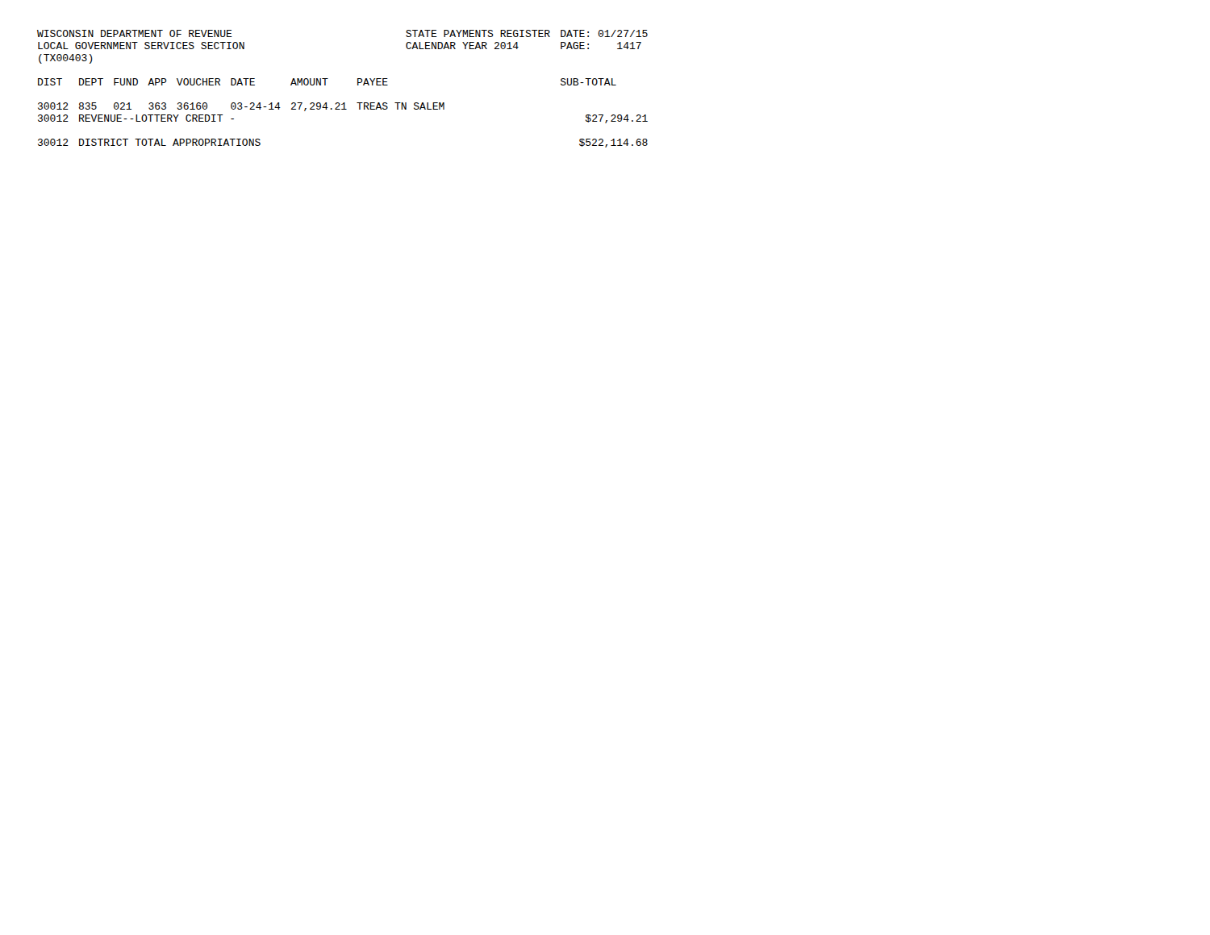| WISCONSIN DEPARTMENT OF REVENUE | STATE PAYMENTS REGISTER | DATE: 01/27/15 |
| LOCAL GOVERNMENT SERVICES SECTION | CALENDAR YEAR 2014 | PAGE: 1417 |
| (TX00403) |
| DIST | DEPT | FUND | APP | VOUCHER | DATE | AMOUNT | PAYEE | SUB-TOTAL |
| 30012 | 835 | 021 | 363 | 36160 | 03-24-14 | 27,294.21 | TREAS TN SALEM | |
| 30012 | REVENUE--LOTTERY CREDIT - | | | $27,294.21 |
| 30012 | DISTRICT TOTAL APPROPRIATIONS | | $522,114.68 |